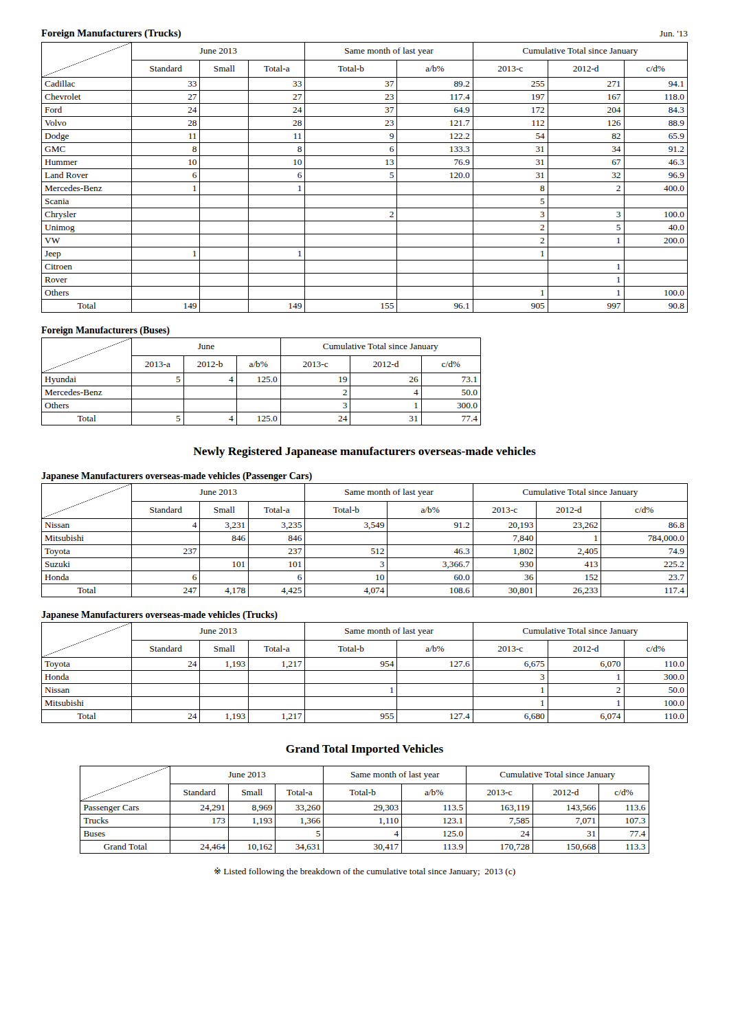Foreign Manufacturers (Trucks) Jun. '13
| | June 2013 | Same month of last year | Cumulative Total since January |
| --- | --- | --- | --- |
| Standard | Small | Total-a | Total-b | a/b% | 2013-c | 2012-d | c/d% |
| Cadillac | 33 | | 33 | 37 | 89.2 | 255 | 271 | 94.1 |
| Chevrolet | 27 | | 27 | 23 | 117.4 | 197 | 167 | 118.0 |
| Ford | 24 | | 24 | 37 | 64.9 | 172 | 204 | 84.3 |
| Volvo | 28 | | 28 | 23 | 121.7 | 112 | 126 | 88.9 |
| Dodge | 11 | | 11 | 9 | 122.2 | 54 | 82 | 65.9 |
| GMC | 8 | | 8 | 6 | 133.3 | 31 | 34 | 91.2 |
| Hummer | 10 | | 10 | 13 | 76.9 | 31 | 67 | 46.3 |
| Land Rover | 6 | | 6 | 5 | 120.0 | 31 | 32 | 96.9 |
| Mercedes-Benz | 1 | | 1 | | | 8 | 2 | 400.0 |
| Scania | | | | | | 5 | | |
| Chrysler | | | | 2 | | 3 | 3 | 100.0 |
| Unimog | | | | | | 2 | 5 | 40.0 |
| VW | | | | | | 2 | 1 | 200.0 |
| Jeep | 1 | | 1 | | | 1 | | |
| Citroen | | | | | | | 1 | |
| Rover | | | | | | | 1 | |
| Others | | | | | | 1 | 1 | 100.0 |
| Total | 149 | | 149 | 155 | 96.1 | 905 | 997 | 90.8 |
Foreign Manufacturers (Buses)
| | June | Cumulative Total since January |
| --- | --- | --- |
| 2013-a | 2012-b | a/b% | 2013-c | 2012-d | c/d% |
| Hyundai | 5 | 4 | 125.0 | 19 | 26 | 73.1 |
| Mercedes-Benz | | | | 2 | 4 | 50.0 |
| Others | | | | 3 | 1 | 300.0 |
| Total | 5 | 4 | 125.0 | 24 | 31 | 77.4 |
Newly Registered Japanease manufacturers overseas-made vehicles
Japanese Manufacturers overseas-made vehicles (Passenger Cars)
| | June 2013 | Same month of last year | Cumulative Total since January |
| --- | --- | --- | --- |
| Standard | Small | Total-a | Total-b | a/b% | 2013-c | 2012-d | c/d% |
| Nissan | 4 | 3,231 | 3,235 | 3,549 | 91.2 | 20,193 | 23,262 | 86.8 |
| Mitsubishi | | 846 | 846 | | | 7,840 | 1 | 784,000.0 |
| Toyota | 237 | | 237 | 512 | 46.3 | 1,802 | 2,405 | 74.9 |
| Suzuki | | 101 | 101 | 3 | 3,366.7 | 930 | 413 | 225.2 |
| Honda | 6 | | 6 | 10 | 60.0 | 36 | 152 | 23.7 |
| Total | 247 | 4,178 | 4,425 | 4,074 | 108.6 | 30,801 | 26,233 | 117.4 |
Japanese Manufacturers overseas-made vehicles (Trucks)
| | June 2013 | Same month of last year | Cumulative Total since January |
| --- | --- | --- | --- |
| Standard | Small | Total-a | Total-b | a/b% | 2013-c | 2012-d | c/d% |
| Toyota | 24 | 1,193 | 1,217 | 954 | 127.6 | 6,675 | 6,070 | 110.0 |
| Honda | | | | | | 3 | 1 | 300.0 |
| Nissan | | | | 1 | | 1 | 2 | 50.0 |
| Mitsubishi | | | | | | 1 | 1 | 100.0 |
| Total | 24 | 1,193 | 1,217 | 955 | 127.4 | 6,680 | 6,074 | 110.0 |
Grand Total Imported Vehicles
| | June 2013 | Same month of last year | Cumulative Total since January |
| --- | --- | --- | --- |
| Standard | Small | Total-a | Total-b | a/b% | 2013-c | 2012-d | c/d% |
| Passenger Cars | 24,291 | 8,969 | 33,260 | 29,303 | 113.5 | 163,119 | 143,566 | 113.6 |
| Trucks | 173 | 1,193 | 1,366 | 1,110 | 123.1 | 7,585 | 7,071 | 107.3 |
| Buses | | | 5 | 4 | 125.0 | 24 | 31 | 77.4 |
| Grand Total | 24,464 | 10,162 | 34,631 | 30,417 | 113.9 | 170,728 | 150,668 | 113.3 |
※ Listed following the breakdown of the cumulative total since January; 2013 (c)